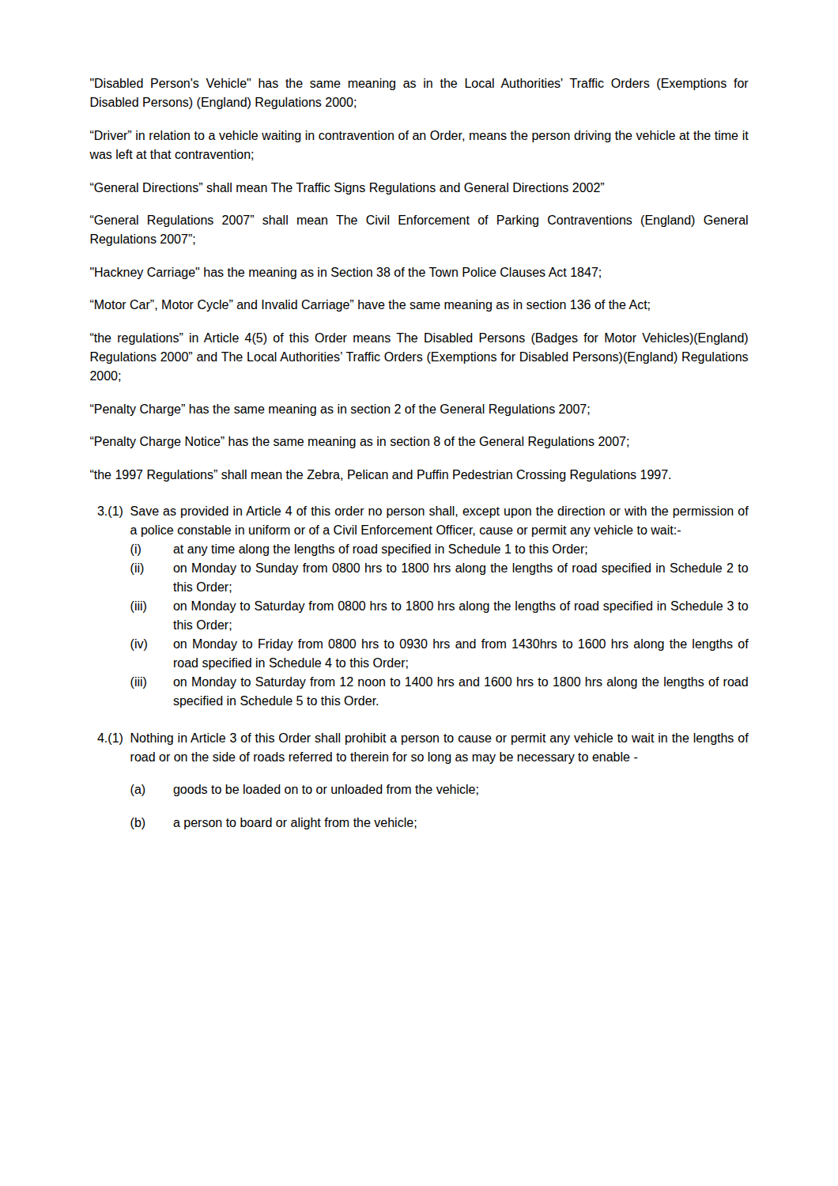"Disabled Person's Vehicle" has the same meaning as in the Local Authorities' Traffic Orders (Exemptions for Disabled Persons) (England) Regulations 2000;
“Driver” in relation to a vehicle waiting in contravention of an Order, means the person driving the vehicle at the time it was left at that contravention;
“General Directions” shall mean The Traffic Signs Regulations and General Directions 2002”
“General Regulations 2007” shall mean The Civil Enforcement of Parking Contraventions (England) General Regulations 2007”;
"Hackney Carriage" has the meaning as in Section 38 of the Town Police Clauses Act 1847;
“Motor Car”, Motor Cycle” and Invalid Carriage” have the same meaning as in section 136 of the Act;
“the regulations” in Article 4(5) of this Order means The Disabled Persons (Badges for Motor Vehicles)(England) Regulations 2000” and The Local Authorities’ Traffic Orders (Exemptions for Disabled Persons)(England) Regulations 2000;
“Penalty Charge” has the same meaning as in section 2 of the General Regulations 2007;
“Penalty Charge Notice” has the same meaning as in section 8 of the General Regulations 2007;
“the 1997 Regulations” shall mean the Zebra, Pelican and Puffin Pedestrian Crossing Regulations 1997.
3.(1)
Save as provided in Article 4 of this order no person shall, except upon the direction or with the permission of a police constable in uniform or of a Civil Enforcement Officer, cause or permit any vehicle to wait:-
(i) at any time along the lengths of road specified in Schedule 1 to this Order;
(ii) on Monday to Sunday from 0800 hrs to 1800 hrs along the lengths of road specified in Schedule 2 to this Order;
(iii) on Monday to Saturday from 0800 hrs to 1800 hrs along the lengths of road specified in Schedule 3 to this Order;
(iv) on Monday to Friday from 0800 hrs to 0930 hrs and from 1430hrs to 1600 hrs along the lengths of road specified in Schedule 4 to this Order;
(iii) on Monday to Saturday from 12 noon to 1400 hrs and 1600 hrs to 1800 hrs along the lengths of road specified in Schedule 5 to this Order.
4.(1)
Nothing in Article 3 of this Order shall prohibit a person to cause or permit any vehicle to wait in the lengths of road or on the side of roads referred to therein for so long as may be necessary to enable -
(a) goods to be loaded on to or unloaded from the vehicle;
(b) a person to board or alight from the vehicle;